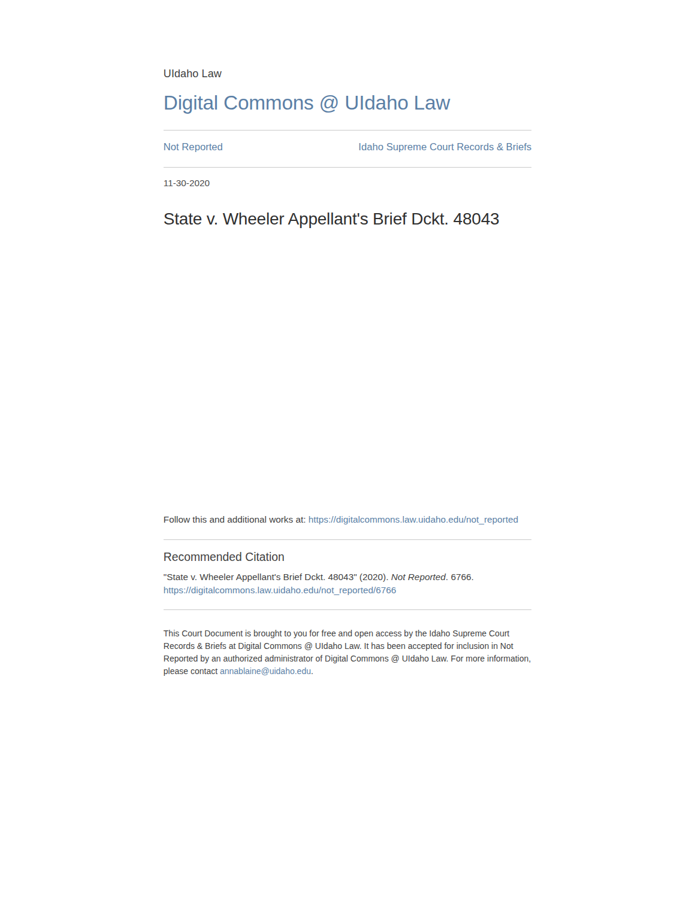UIdaho Law
Digital Commons @ UIdaho Law
Not Reported
Idaho Supreme Court Records & Briefs
11-30-2020
State v. Wheeler Appellant's Brief Dckt. 48043
Follow this and additional works at: https://digitalcommons.law.uidaho.edu/not_reported
Recommended Citation
"State v. Wheeler Appellant's Brief Dckt. 48043" (2020). Not Reported. 6766.
https://digitalcommons.law.uidaho.edu/not_reported/6766
This Court Document is brought to you for free and open access by the Idaho Supreme Court Records & Briefs at Digital Commons @ UIdaho Law. It has been accepted for inclusion in Not Reported by an authorized administrator of Digital Commons @ UIdaho Law. For more information, please contact annablaine@uidaho.edu.